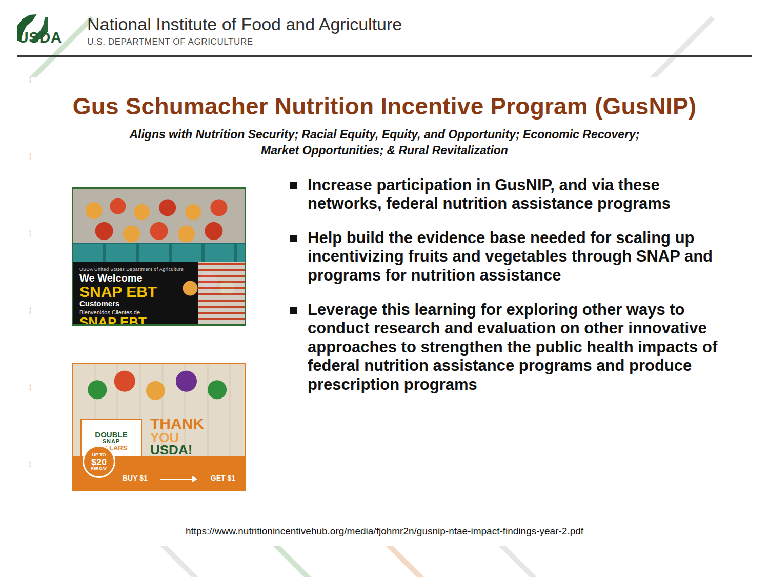USDA
National Institute of Food and Agriculture
U.S. DEPARTMENT OF AGRICULTURE
Gus Schumacher Nutrition Incentive Program (GusNIP)
Aligns with Nutrition Security; Racial Equity, Equity, and Opportunity; Economic Recovery; Market Opportunities; & Rural Revitalization
USDA United States Department of Agriculture
We Welcome
SNAP EBT
Customers
Bienvenidos Clientes de
SNAP EBT
DOUBLE
SNAP
DOLLARS
THANK
YOU
USDA!
UP TO $20 PER DAY
BUY $1
GET $1
Increase participation in GusNIP, and via these networks, federal nutrition assistance programs
Help build the evidence base needed for scaling up incentivizing fruits and vegetables through SNAP and programs for nutrition assistance
Leverage this learning for exploring other ways to conduct research and evaluation on other innovative approaches to strengthen the public health impacts of federal nutrition assistance programs and produce prescription programs
https://www.nutritionincentivehub.org/media/fjohmr2n/gusnip-ntae-impact-findings-year-2.pdf